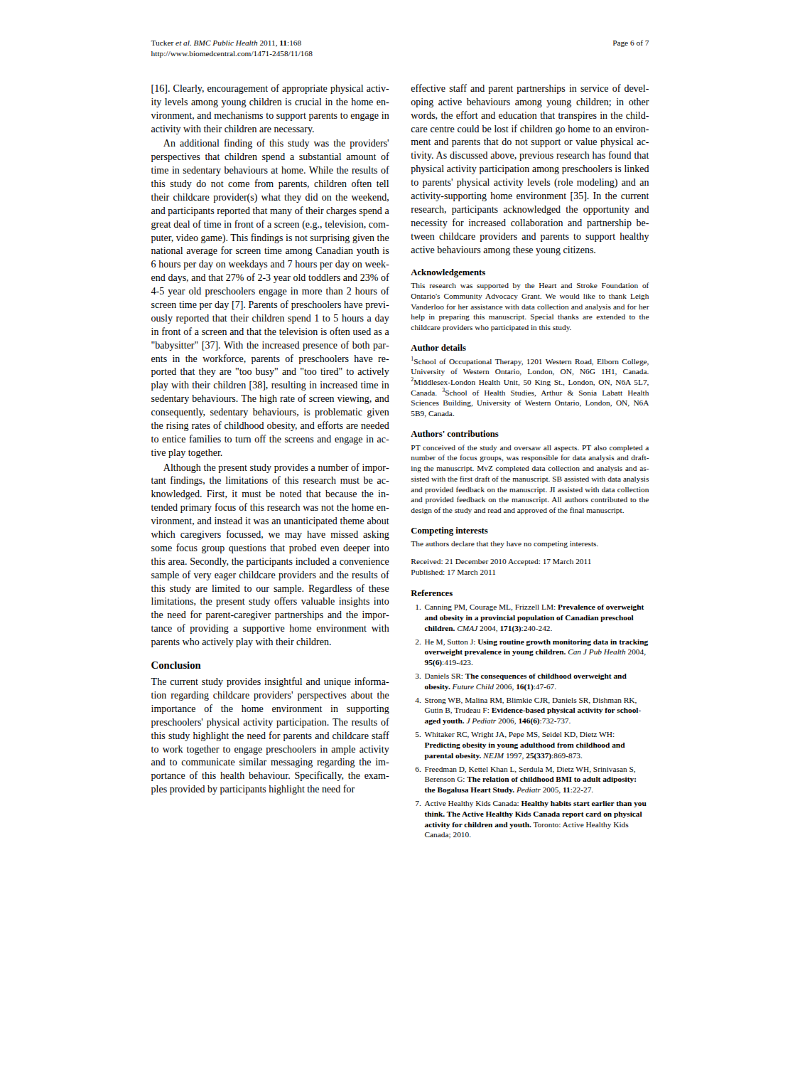Tucker et al. BMC Public Health 2011, 11:168
http://www.biomedcentral.com/1471-2458/11/168
Page 6 of 7
[16]. Clearly, encouragement of appropriate physical activity levels among young children is crucial in the home environment, and mechanisms to support parents to engage in activity with their children are necessary.
An additional finding of this study was the providers' perspectives that children spend a substantial amount of time in sedentary behaviours at home. While the results of this study do not come from parents, children often tell their childcare provider(s) what they did on the weekend, and participants reported that many of their charges spend a great deal of time in front of a screen (e.g., television, computer, video game). This findings is not surprising given the national average for screen time among Canadian youth is 6 hours per day on weekdays and 7 hours per day on weekend days, and that 27% of 2-3 year old toddlers and 23% of 4-5 year old preschoolers engage in more than 2 hours of screen time per day [7]. Parents of preschoolers have previously reported that their children spend 1 to 5 hours a day in front of a screen and that the television is often used as a "babysitter" [37]. With the increased presence of both parents in the workforce, parents of preschoolers have reported that they are "too busy" and "too tired" to actively play with their children [38], resulting in increased time in sedentary behaviours. The high rate of screen viewing, and consequently, sedentary behaviours, is problematic given the rising rates of childhood obesity, and efforts are needed to entice families to turn off the screens and engage in active play together.
Although the present study provides a number of important findings, the limitations of this research must be acknowledged. First, it must be noted that because the intended primary focus of this research was not the home environment, and instead it was an unanticipated theme about which caregivers focussed, we may have missed asking some focus group questions that probed even deeper into this area. Secondly, the participants included a convenience sample of very eager childcare providers and the results of this study are limited to our sample. Regardless of these limitations, the present study offers valuable insights into the need for parent-caregiver partnerships and the importance of providing a supportive home environment with parents who actively play with their children.
Conclusion
The current study provides insightful and unique information regarding childcare providers' perspectives about the importance of the home environment in supporting preschoolers' physical activity participation. The results of this study highlight the need for parents and childcare staff to work together to engage preschoolers in ample activity and to communicate similar messaging regarding the importance of this health behaviour. Specifically, the examples provided by participants highlight the need for
effective staff and parent partnerships in service of developing active behaviours among young children; in other words, the effort and education that transpires in the childcare centre could be lost if children go home to an environment and parents that do not support or value physical activity. As discussed above, previous research has found that physical activity participation among preschoolers is linked to parents' physical activity levels (role modeling) and an activity-supporting home environment [35]. In the current research, participants acknowledged the opportunity and necessity for increased collaboration and partnership between childcare providers and parents to support healthy active behaviours among these young citizens.
Acknowledgements
This research was supported by the Heart and Stroke Foundation of Ontario's Community Advocacy Grant. We would like to thank Leigh Vanderloo for her assistance with data collection and analysis and for her help in preparing this manuscript. Special thanks are extended to the childcare providers who participated in this study.
Author details
1School of Occupational Therapy, 1201 Western Road, Elborn College, University of Western Ontario, London, ON, N6G 1H1, Canada. 2Middlesex-London Health Unit, 50 King St., London, ON, N6A 5L7, Canada. 3School of Health Studies, Arthur & Sonia Labatt Health Sciences Building, University of Western Ontario, London, ON, N6A 5B9, Canada.
Authors' contributions
PT conceived of the study and oversaw all aspects. PT also completed a number of the focus groups, was responsible for data analysis and drafting the manuscript. MvZ completed data collection and analysis and assisted with the first draft of the manuscript. SB assisted with data analysis and provided feedback on the manuscript. JI assisted with data collection and provided feedback on the manuscript. All authors contributed to the design of the study and read and approved of the final manuscript.
Competing interests
The authors declare that they have no competing interests.
Received: 21 December 2010 Accepted: 17 March 2011
Published: 17 March 2011
References
Canning PM, Courage ML, Frizzell LM: Prevalence of overweight and obesity in a provincial population of Canadian preschool children. CMAJ 2004, 171(3):240-242.
He M, Sutton J: Using routine growth monitoring data in tracking overweight prevalence in young children. Can J Pub Health 2004, 95(6):419-423.
Daniels SR: The consequences of childhood overweight and obesity. Future Child 2006, 16(1):47-67.
Strong WB, Malina RM, Blimkie CJR, Daniels SR, Dishman RK, Gutin B, Trudeau F: Evidence-based physical activity for school-aged youth. J Pediatr 2006, 146(6):732-737.
Whitaker RC, Wright JA, Pepe MS, Seidel KD, Dietz WH: Predicting obesity in young adulthood from childhood and parental obesity. NEJM 1997, 25(337):869-873.
Freedman D, Kettel Khan L, Serdula M, Dietz WH, Srinivasan S, Berenson G: The relation of childhood BMI to adult adiposity: the Bogalusa Heart Study. Pediatr 2005, 11:22-27.
Active Healthy Kids Canada: Healthy habits start earlier than you think. The Active Healthy Kids Canada report card on physical activity for children and youth. Toronto: Active Healthy Kids Canada; 2010.